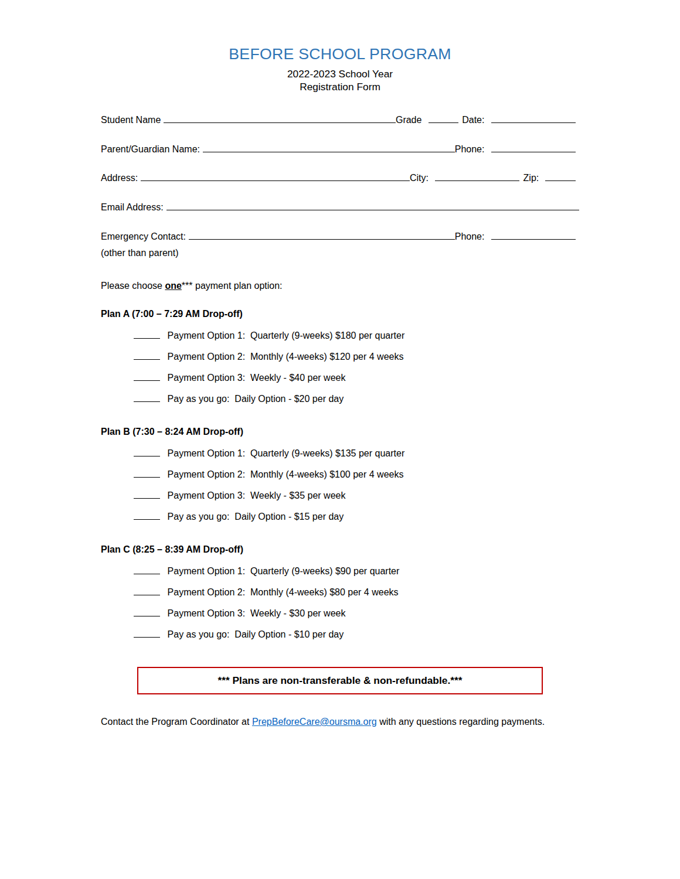BEFORE SCHOOL PROGRAM
2022-2023 School Year
Registration Form
Student Name Grade Date:
Parent/Guardian Name: Phone:
Address: City: Zip:
Email Address:
Emergency Contact: Phone:
(other than parent)
Please choose one*** payment plan option:
Plan A (7:00 – 7:29 AM Drop-off)
Payment Option 1: Quarterly (9-weeks) $180 per quarter
Payment Option 2: Monthly (4-weeks) $120 per 4 weeks
Payment Option 3: Weekly - $40 per week
Pay as you go: Daily Option - $20 per day
Plan B (7:30 – 8:24 AM Drop-off)
Payment Option 1: Quarterly (9-weeks) $135 per quarter
Payment Option 2: Monthly (4-weeks) $100 per 4 weeks
Payment Option 3: Weekly - $35 per week
Pay as you go: Daily Option - $15 per day
Plan C (8:25 – 8:39 AM Drop-off)
Payment Option 1: Quarterly (9-weeks) $90 per quarter
Payment Option 2: Monthly (4-weeks) $80 per 4 weeks
Payment Option 3: Weekly - $30 per week
Pay as you go: Daily Option - $10 per day
*** Plans are non-transferable & non-refundable.***
Contact the Program Coordinator at PrepBeforeCare@oursma.org with any questions regarding payments.